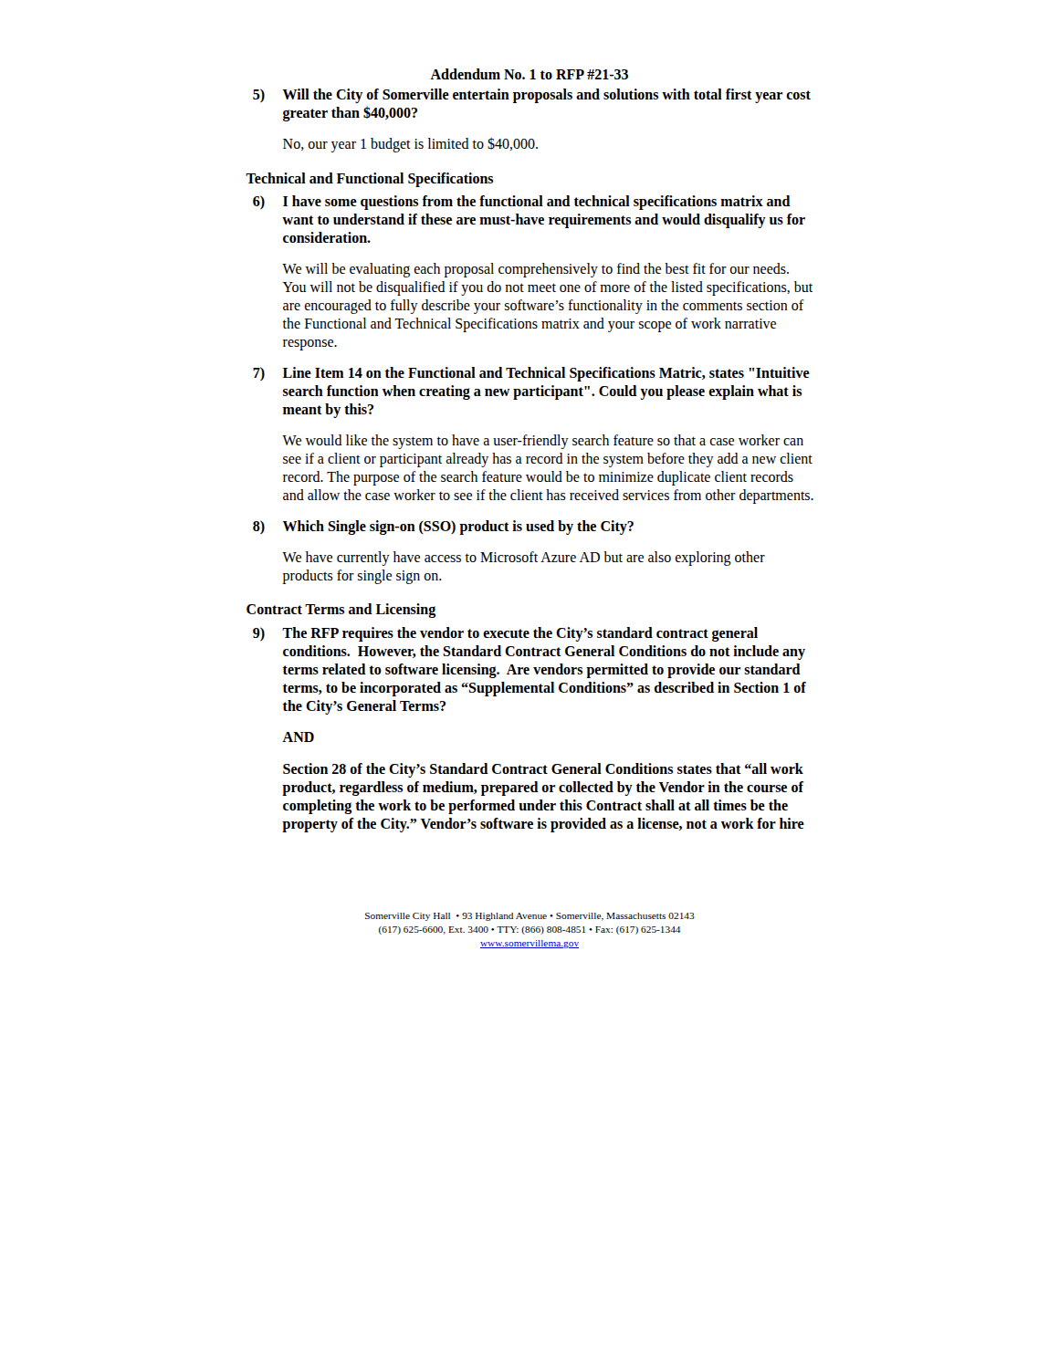Addendum No. 1 to RFP #21-33
5)
Will the City of Somerville entertain proposals and solutions with total first year cost greater than $40,000?
No, our year 1 budget is limited to $40,000.
Technical and Functional Specifications
6)
I have some questions from the functional and technical specifications matrix and want to understand if these are must-have requirements and would disqualify us for consideration.
We will be evaluating each proposal comprehensively to find the best fit for our needs. You will not be disqualified if you do not meet one of more of the listed specifications, but are encouraged to fully describe your software’s functionality in the comments section of the Functional and Technical Specifications matrix and your scope of work narrative response.
7)
Line Item 14 on the Functional and Technical Specifications Matric, states "Intuitive search function when creating a new participant". Could you please explain what is meant by this?
We would like the system to have a user-friendly search feature so that a case worker can see if a client or participant already has a record in the system before they add a new client record. The purpose of the search feature would be to minimize duplicate client records and allow the case worker to see if the client has received services from other departments.
8)
Which Single sign-on (SSO) product is used by the City?
We have currently have access to Microsoft Azure AD but are also exploring other products for single sign on.
Contract Terms and Licensing
9)
The RFP requires the vendor to execute the City’s standard contract general conditions. However, the Standard Contract General Conditions do not include any terms related to software licensing. Are vendors permitted to provide our standard terms, to be incorporated as “Supplemental Conditions” as described in Section 1 of the City’s General Terms?
AND
Section 28 of the City’s Standard Contract General Conditions states that “all work product, regardless of medium, prepared or collected by the Vendor in the course of completing the work to be performed under this Contract shall at all times be the property of the City.” Vendor’s software is provided as a license, not a work for hire
Somerville City Hall • 93 Highland Avenue • Somerville, Massachusetts 02143
(617) 625-6600, Ext. 3400 • TTY: (866) 808-4851 • Fax: (617) 625-1344
www.somervillema.gov